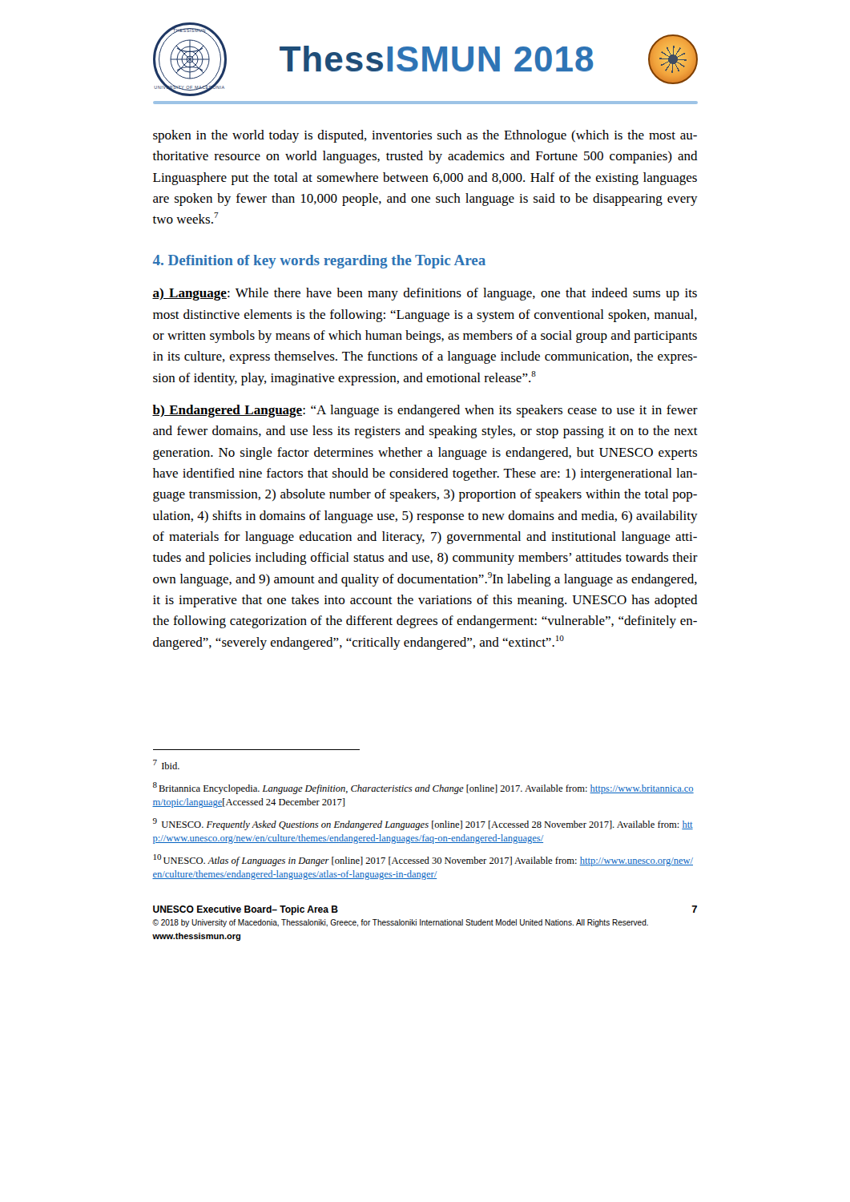THESSISMUN
UNIVERSITY OF MACEDONIA
Thess ISMUN 2018
spoken in the world today is disputed, inventories such as the Ethnologue (which is the most authoritative resource on world languages, trusted by academics and Fortune 500 companies) and Linguasphere put the total at somewhere between 6,000 and 8,000. Half of the existing languages are spoken by fewer than 10,000 people, and one such language is said to be disappearing every two weeks.7
4. Definition of key words regarding the Topic Area
a) Language: While there have been many definitions of language, one that indeed sums up its most distinctive elements is the following: “Language is a system of conventional spoken, manual, or written symbols by means of which human beings, as members of a social group and participants in its culture, express themselves. The functions of a language include communication, the expression of identity, play, imaginative expression, and emotional release”.8
b) Endangered Language: “A language is endangered when its speakers cease to use it in fewer and fewer domains, and use less its registers and speaking styles, or stop passing it on to the next generation. No single factor determines whether a language is endangered, but UNESCO experts have identified nine factors that should be considered together. These are: 1) intergenerational language transmission, 2) absolute number of speakers, 3) proportion of speakers within the total population, 4) shifts in domains of language use, 5) response to new domains and media, 6) availability of materials for language education and literacy, 7) governmental and institutional language attitudes and policies including official status and use, 8) community members’ attitudes towards their own language, and 9) amount and quality of documentation”.9In labeling a language as endangered, it is imperative that one takes into account the variations of this meaning. UNESCO has adopted the following categorization of the different degrees of endangerment: “vulnerable”, “definitely endangered”, “severely endangered”, “critically endangered”, and “extinct”.10
7 Ibid.
8 Britannica Encyclopedia. Language Definition, Characteristics and Change [online] 2017. Available from: https://www.britannica.com/topic/language[Accessed 24 December 2017]
9 UNESCO. Frequently Asked Questions on Endangered Languages [online] 2017 [Accessed 28 November 2017]. Available from: http://www.unesco.org/new/en/culture/themes/endangered-languages/faq-on-endangered-languages/
10 UNESCO. Atlas of Languages in Danger [online] 2017 [Accessed 30 November 2017] Available from: http://www.unesco.org/new/en/culture/themes/endangered-languages/atlas-of-languages-in-danger/
UNESCO Executive Board– Topic Area B 7
© 2018 by University of Macedonia, Thessaloniki, Greece, for Thessaloniki International Student Model United Nations. All Rights Reserved.
www.thessismun.org